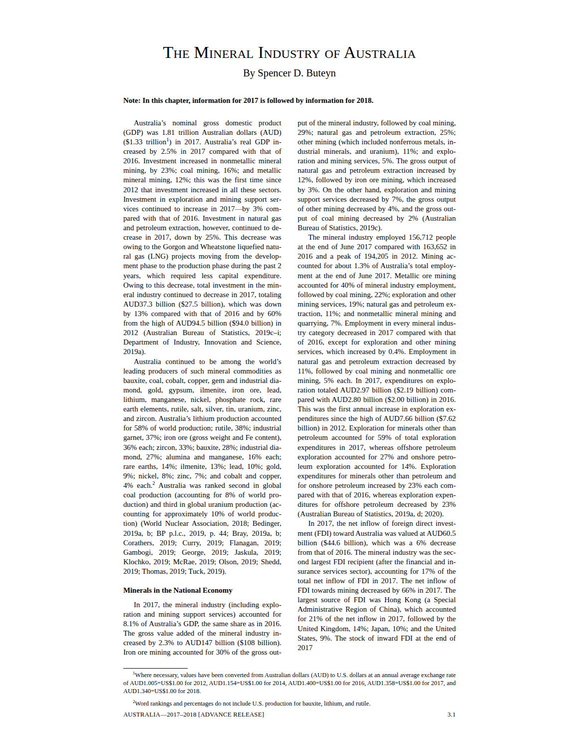The Mineral Industry of Australia
By Spencer D. Buteyn
Note: In this chapter, information for 2017 is followed by information for 2018.
Australia’s nominal gross domestic product (GDP) was 1.81 trillion Australian dollars (AUD) ($1.33 trillion1) in 2017. Australia’s real GDP increased by 2.5% in 2017 compared with that of 2016. Investment increased in nonmetallic mineral mining, by 23%; coal mining, 16%; and metallic mineral mining, 12%; this was the first time since 2012 that investment increased in all these sectors. Investment in exploration and mining support services continued to increase in 2017—by 3% compared with that of 2016. Investment in natural gas and petroleum extraction, however, continued to decrease in 2017, down by 25%. This decrease was owing to the Gorgon and Wheatstone liquefied natural gas (LNG) projects moving from the development phase to the production phase during the past 2 years, which required less capital expenditure. Owing to this decrease, total investment in the mineral industry continued to decrease in 2017, totaling AUD37.3 billion ($27.5 billion), which was down by 13% compared with that of 2016 and by 60% from the high of AUD94.5 billion ($94.0 billion) in 2012 (Australian Bureau of Statistics, 2019c–i; Department of Industry, Innovation and Science, 2019a).
Australia continued to be among the world’s leading producers of such mineral commodities as bauxite, coal, cobalt, copper, gem and industrial diamond, gold, gypsum, ilmenite, iron ore, lead, lithium, manganese, nickel, phosphate rock, rare earth elements, rutile, salt, silver, tin, uranium, zinc, and zircon. Australia’s lithium production accounted for 58% of world production; rutile, 38%; industrial garnet, 37%; iron ore (gross weight and Fe content), 36% each; zircon, 33%; bauxite, 28%; industrial diamond, 27%; alumina and manganese, 16% each; rare earths, 14%; ilmenite, 13%; lead, 10%; gold, 9%; nickel, 8%; zinc, 7%; and cobalt and copper, 4% each.2 Australia was ranked second in global coal production (accounting for 8% of world production) and third in global uranium production (accounting for approximately 10% of world production) (World Nuclear Association, 2018; Bedinger, 2019a, b; BP p.l.c., 2019, p. 44; Bray, 2019a, b; Corathers, 2019; Curry, 2019; Flanagan, 2019; Gambogi, 2019; George, 2019; Jaskula, 2019; Klochko, 2019; McRae, 2019; Olson, 2019; Shedd, 2019; Thomas, 2019; Tuck, 2019).
Minerals in the National Economy
In 2017, the mineral industry (including exploration and mining support services) accounted for 8.1% of Australia’s GDP, the same share as in 2016. The gross value added of the mineral industry increased by 2.3% to AUD147 billion ($108 billion). Iron ore mining accounted for 30% of the gross output of the mineral industry, followed by coal mining, 29%; natural gas and petroleum extraction, 25%; other mining (which included nonferrous metals, industrial minerals, and uranium), 11%; and exploration and mining services, 5%. The gross output of natural gas and petroleum extraction increased by 12%, followed by iron ore mining, which increased by 3%. On the other hand, exploration and mining support services decreased by 7%, the gross output of other mining decreased by 4%, and the gross output of coal mining decreased by 2% (Australian Bureau of Statistics, 2019c).
The mineral industry employed 156,712 people at the end of June 2017 compared with 163,652 in 2016 and a peak of 194,205 in 2012. Mining accounted for about 1.3% of Australia’s total employment at the end of June 2017. Metallic ore mining accounted for 40% of mineral industry employment, followed by coal mining, 22%; exploration and other mining services, 19%; natural gas and petroleum extraction, 11%; and nonmetallic mineral mining and quarrying, 7%. Employment in every mineral industry category decreased in 2017 compared with that of 2016, except for exploration and other mining services, which increased by 0.4%. Employment in natural gas and petroleum extraction decreased by 11%, followed by coal mining and nonmetallic ore mining, 5% each. In 2017, expenditures on exploration totaled AUD2.97 billion ($2.19 billion) compared with AUD2.80 billion ($2.00 billion) in 2016. This was the first annual increase in exploration expenditures since the high of AUD7.66 billion ($7.62 billion) in 2012. Exploration for minerals other than petroleum accounted for 59% of total exploration expenditures in 2017, whereas offshore petroleum exploration accounted for 27% and onshore petroleum exploration accounted for 14%. Exploration expenditures for minerals other than petroleum and for onshore petroleum increased by 23% each compared with that of 2016, whereas exploration expenditures for offshore petroleum decreased by 23% (Australian Bureau of Statistics, 2019a, d; 2020).
In 2017, the net inflow of foreign direct investment (FDI) toward Australia was valued at AUD60.5 billion ($44.6 billion), which was a 6% decrease from that of 2016. The mineral industry was the second largest FDI recipient (after the financial and insurance services sector), accounting for 17% of the total net inflow of FDI in 2017. The net inflow of FDI towards mining decreased by 66% in 2017. The largest source of FDI was Hong Kong (a Special Administrative Region of China), which accounted for 21% of the net inflow in 2017, followed by the United Kingdom, 14%; Japan, 10%; and the United States, 9%. The stock of inward FDI at the end of 2017
1Where necessary, values have been converted from Australian dollars (AUD) to U.S. dollars at an annual average exchange rate of AUD1.005=US$1.00 for 2012, AUD1.154=US$1.00 for 2014, AUD1.400=US$1.00 for 2016, AUD1.358=US$1.00 for 2017, and AUD1.340=US$1.00 for 2018.
2Word rankings and percentages do not include U.S. production for bauxite, lithium, and rutile.
AUSTRALIA—2017–2018 [ADVANCE RELEASE]
3.1